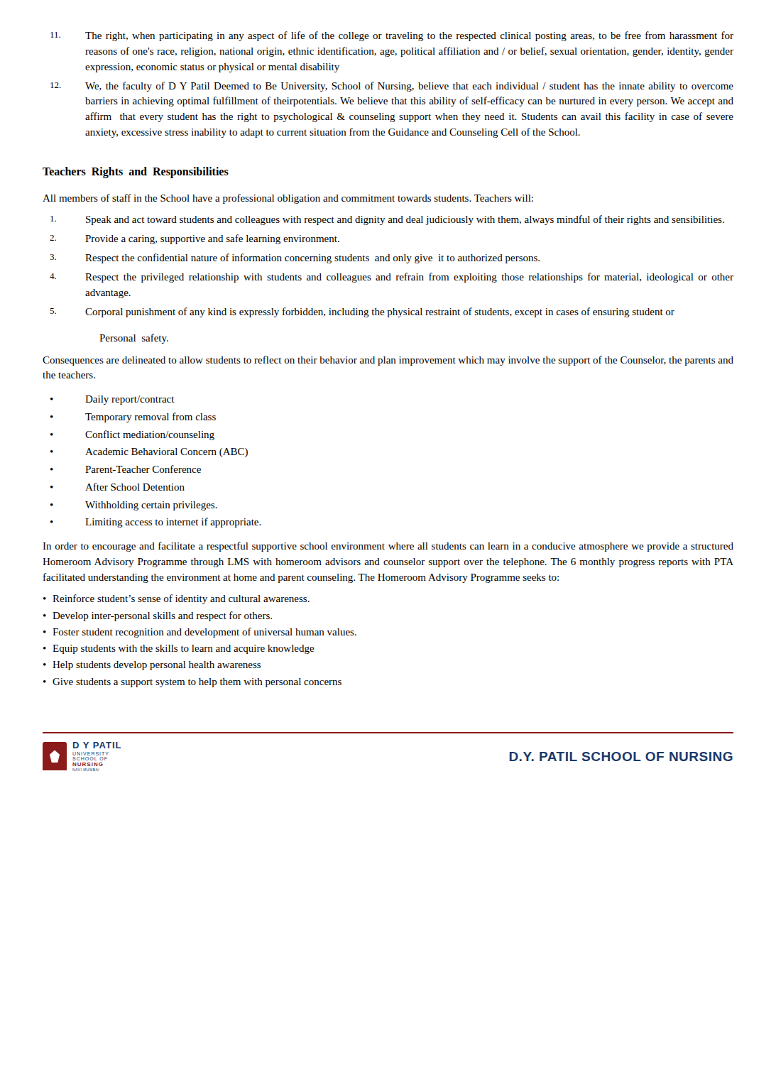11. The right, when participating in any aspect of life of the college or traveling to the respected clinical posting areas, to be free from harassment for reasons of one's race, religion, national origin, ethnic identification, age, political affiliation and / or belief, sexual orientation, gender, identity, gender expression, economic status or physical or mental disability
12. We, the faculty of D Y Patil Deemed to Be University, School of Nursing, believe that each individual / student has the innate ability to overcome barriers in achieving optimal fulfillment of theirpotentials. We believe that this ability of self-efficacy can be nurtured in every person. We accept and affirm that every student has the right to psychological & counseling support when they need it. Students can avail this facility in case of severe anxiety, excessive stress inability to adapt to current situation from the Guidance and Counseling Cell of the School.
Teachers Rights and Responsibilities
All members of staff in the School have a professional obligation and commitment towards students. Teachers will:
1. Speak and act toward students and colleagues with respect and dignity and deal judiciously with them, always mindful of their rights and sensibilities.
2. Provide a caring, supportive and safe learning environment.
3. Respect the confidential nature of information concerning students and only give it to authorized persons.
4. Respect the privileged relationship with students and colleagues and refrain from exploiting those relationships for material, ideological or other advantage.
5. Corporal punishment of any kind is expressly forbidden, including the physical restraint of students, except in cases of ensuring student or
Personal safety.
Consequences are delineated to allow students to reflect on their behavior and plan improvement which may involve the support of the Counselor, the parents and the teachers.
•Daily report/contract
•Temporary removal from class
•Conflict mediation/counseling
•Academic Behavioral Concern (ABC)
•Parent-Teacher Conference
•After School Detention
•Withholding certain privileges.
•Limiting access to internet if appropriate.
In order to encourage and facilitate a respectful supportive school environment where all students can learn in a conducive atmosphere we provide a structured Homeroom Advisory Programme through LMS with homeroom advisors and counselor support over the telephone. The 6 monthly progress reports with PTA facilitated understanding the environment at home and parent counseling. The Homeroom Advisory Programme seeks to:
Reinforce student’s sense of identity and cultural awareness.
Develop inter-personal skills and respect for others.
Foster student recognition and development of universal human values.
Equip students with the skills to learn and acquire knowledge
Help students develop personal health awareness
Give students a support system to help them with personal concerns
D Y PATIL
UNIVERSITY
SCHOOL OF
NURSING
NAVI MUMBAI
D.Y. PATIL SCHOOL OF NURSING